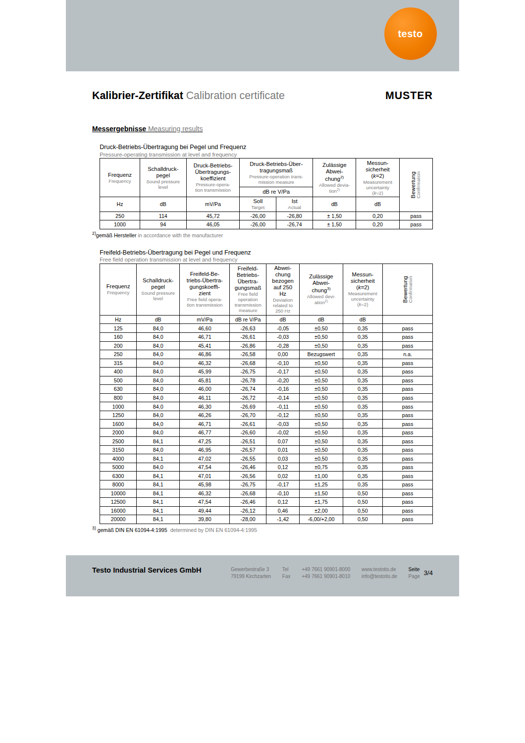testo
Kalibrier-Zertifikat Calibration certificate
MUSTER
Messergebnisse Measuring results
Druck-Betriebs-Übertragung bei Pegel und Frequenz Pressure-operating transmission at level and frequency
| Frequenz Frequency | Schalldruck- pegel Sound pressure level | Druck-Betriebs- Übertragungs- koeffizient Pressure-opera- tion transmission | Druck-Betriebs-Über- tragungsmaß Pressure-operation trans- mission measure | Zulässige Abwei- chung 2) Allowed devia- tion 2) | Messun- sicherheit ( k =2) Measurement uncertainty ( k =2) | Bewertung Confirmation |
| --- | --- | --- | --- | --- | --- | --- |
| dB re V/Pa |
| Hz | dB | mV/Pa | Soll Target | Ist Actual | dB | dB |
| 250 | 114 | 45,72 | -26,00 | -26,80 | ± 1,50 | 0,20 | pass |
| 1000 | 94 | 46,05 | -26,00 | -26,74 | ± 1,50 | 0,20 | pass |
2)gemäß Hersteller in accordance with the manufacturer
Freifeld-Betriebs-Übertragung bei Pegel und Frequenz Free field operation transmission at level and frequency
| Frequenz Frequency | Schalldruck- pegel Sound pressure level | Freifeld-Be- triebs-Übertra- gungskoeffi- zient Free field opera- tion transmission | Freifeld- Betriebs- Übertra- gungsmaß Free field operation transmission measure | Abwei- chung bezogen auf 250 Hz Deviation related to 250 Hz | Zulässige Abwei- chung 3) Allowed devi- ation 2) | Messun- sicherheit ( k =2) Measurement uncertainty ( k =2) | Bewertung Confirmation |
| --- | --- | --- | --- | --- | --- | --- | --- |
| Hz | dB | mV/Pa | dB re V/Pa | dB | dB | dB | |
| 125 | 84,0 | 46,60 | -26,63 | -0,05 | ±0,50 | 0,35 | pass |
| 160 | 84,0 | 46,71 | -26,61 | -0,03 | ±0,50 | 0,35 | pass |
| 200 | 84,0 | 45,41 | -26,86 | -0,28 | ±0,50 | 0,35 | pass |
| 250 | 84,0 | 46,86 | -26,58 | 0,00 | Bezugswert | 0,35 | n.a. |
| 315 | 84,0 | 46,32 | -26,68 | -0,10 | ±0,50 | 0,35 | pass |
| 400 | 84,0 | 45,99 | -26,75 | -0,17 | ±0,50 | 0,35 | pass |
| 500 | 84,0 | 45,81 | -26,78 | -0,20 | ±0,50 | 0,35 | pass |
| 630 | 84,0 | 46,00 | -26,74 | -0,16 | ±0,50 | 0,35 | pass |
| 800 | 84,0 | 46,11 | -26,72 | -0,14 | ±0,50 | 0,35 | pass |
| 1000 | 84,0 | 46,30 | -26,69 | -0,11 | ±0,50 | 0,35 | pass |
| 1250 | 84,0 | 46,26 | -26,70 | -0,12 | ±0,50 | 0,35 | pass |
| 1600 | 84,0 | 46,71 | -26,61 | -0,03 | ±0,50 | 0,35 | pass |
| 2000 | 84,0 | 46,77 | -26,60 | -0,02 | ±0,50 | 0,35 | pass |
| 2500 | 84,1 | 47,25 | -26,51 | 0,07 | ±0,50 | 0,35 | pass |
| 3150 | 84,0 | 46,95 | -26,57 | 0,01 | ±0,50 | 0,35 | pass |
| 4000 | 84,1 | 47,02 | -26,55 | 0,03 | ±0,50 | 0,35 | pass |
| 5000 | 84,0 | 47,54 | -26,46 | 0,12 | ±0,75 | 0,35 | pass |
| 6300 | 84,1 | 47,01 | -26,56 | 0,02 | ±1,00 | 0,35 | pass |
| 8000 | 84,1 | 45,98 | -26,75 | -0,17 | ±1,25 | 0,35 | pass |
| 10000 | 84,1 | 46,32 | -26,68 | -0,10 | ±1,50 | 0,50 | pass |
| 12500 | 84,1 | 47,54 | -26,46 | 0,12 | ±1,75 | 0,50 | pass |
| 16000 | 84,1 | 49,44 | -26,12 | 0,46 | ±2,00 | 0,50 | pass |
| 20000 | 84,1 | 39,80 | -28,00 | -1,42 | -6,00/+2,00 | 0,50 | pass |
3) gemäß DIN EN 61094-4:1995 determined by DIN EN 61094-4:1995
Testo Industrial Services GmbH
Gewerbestraße 3
79199 Kirchzarten
Tel
Fax
+49 7661 90901-8000
+49 7661 90901-8010
www.testotis.de
info@testotis.de
Seite
Page
3/4